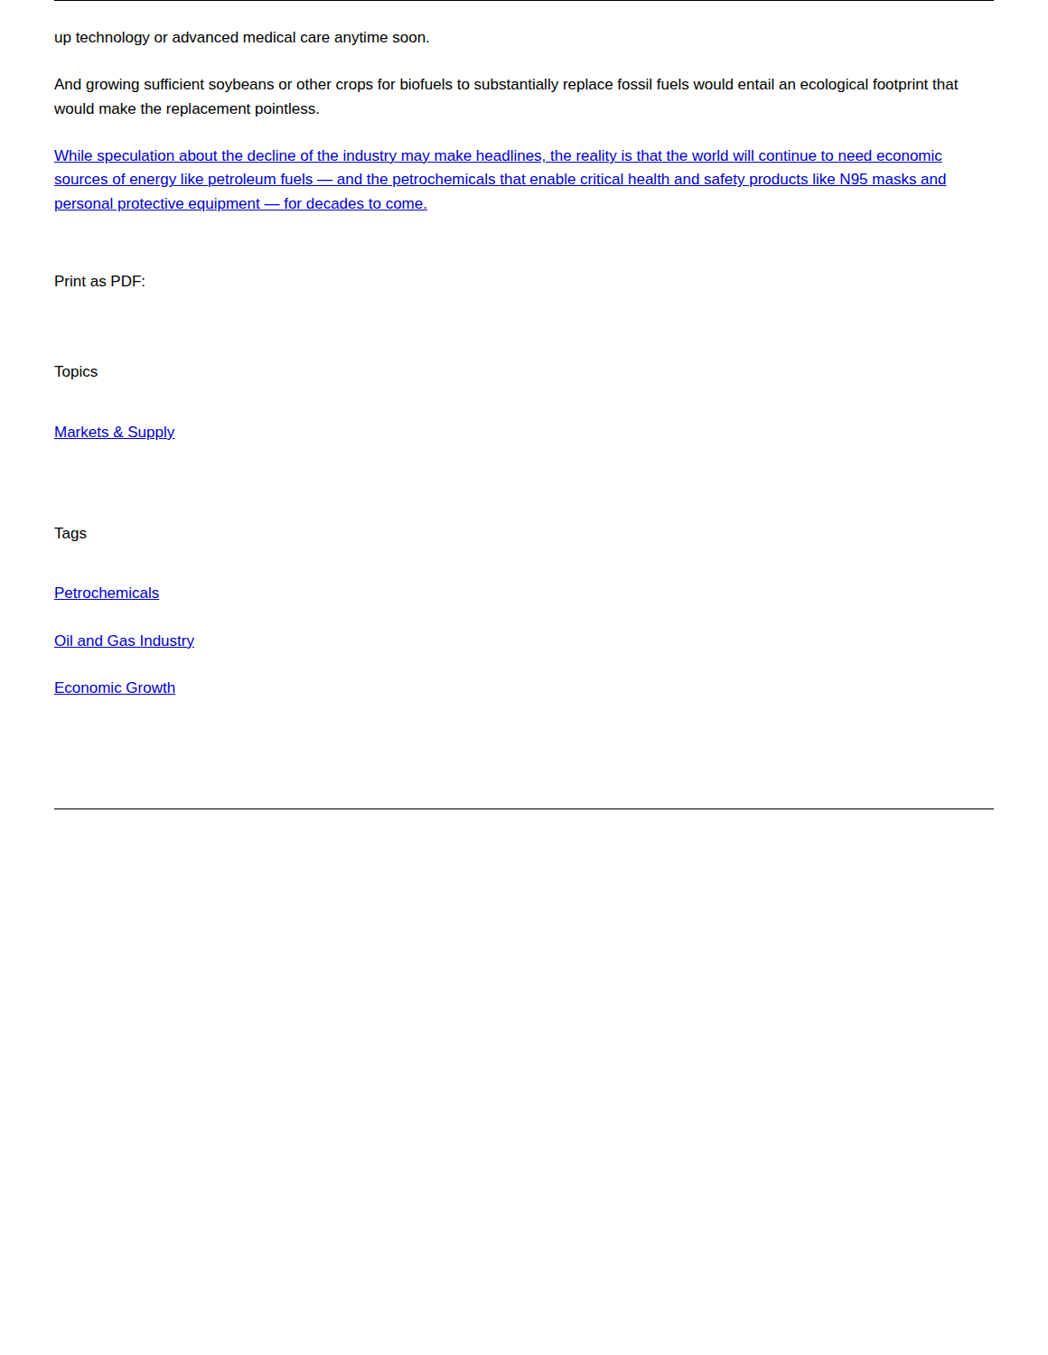up technology or advanced medical care anytime soon.
And growing sufficient soybeans or other crops for biofuels to substantially replace fossil fuels would entail an ecological footprint that would make the replacement pointless.
While speculation about the decline of the industry may make headlines, the reality is that the world will continue to need economic sources of energy like petroleum fuels — and the petrochemicals that enable critical health and safety products like N95 masks and personal protective equipment — for decades to come.
Print as PDF:
Topics
Markets & Supply
Tags
Petrochemicals Oil and Gas Industry Economic Growth